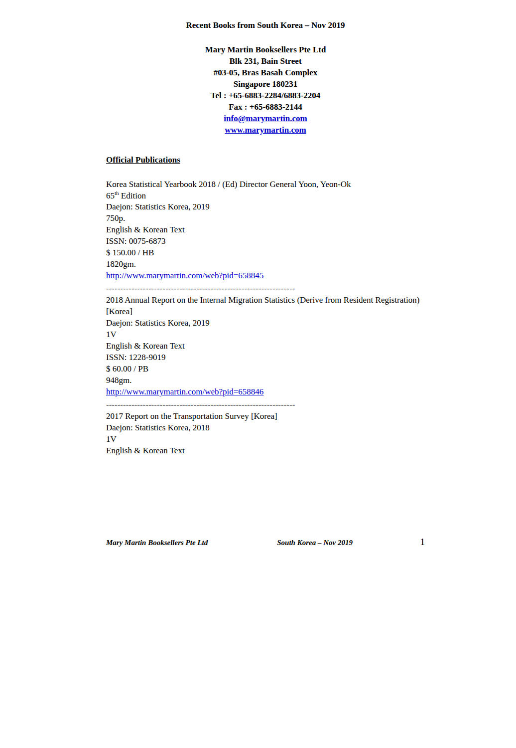Recent Books from South Korea – Nov 2019
Mary Martin Booksellers Pte Ltd
Blk 231, Bain Street
#03-05, Bras Basah Complex
Singapore 180231
Tel : +65-6883-2284/6883-2204
Fax : +65-6883-2144
info@marymartin.com
www.marymartin.com
Official Publications
Korea Statistical Yearbook 2018 / (Ed) Director General Yoon, Yeon-Ok
65th Edition
Daejon: Statistics Korea, 2019
750p.
English & Korean Text
ISSN: 0075-6873
$ 150.00 / HB
1820gm.
http://www.marymartin.com/web?pid=658845
-------------------------------------------------------------------
2018 Annual Report on the Internal Migration Statistics (Derive from Resident Registration) [Korea]
Daejon: Statistics Korea, 2019
1V
English & Korean Text
ISSN: 1228-9019
$ 60.00 / PB
948gm.
http://www.marymartin.com/web?pid=658846
-------------------------------------------------------------------
2017 Report on the Transportation Survey [Korea]
Daejon: Statistics Korea, 2018
1V
English & Korean Text
Mary Martin Booksellers Pte Ltd South Korea – Nov 2019 1